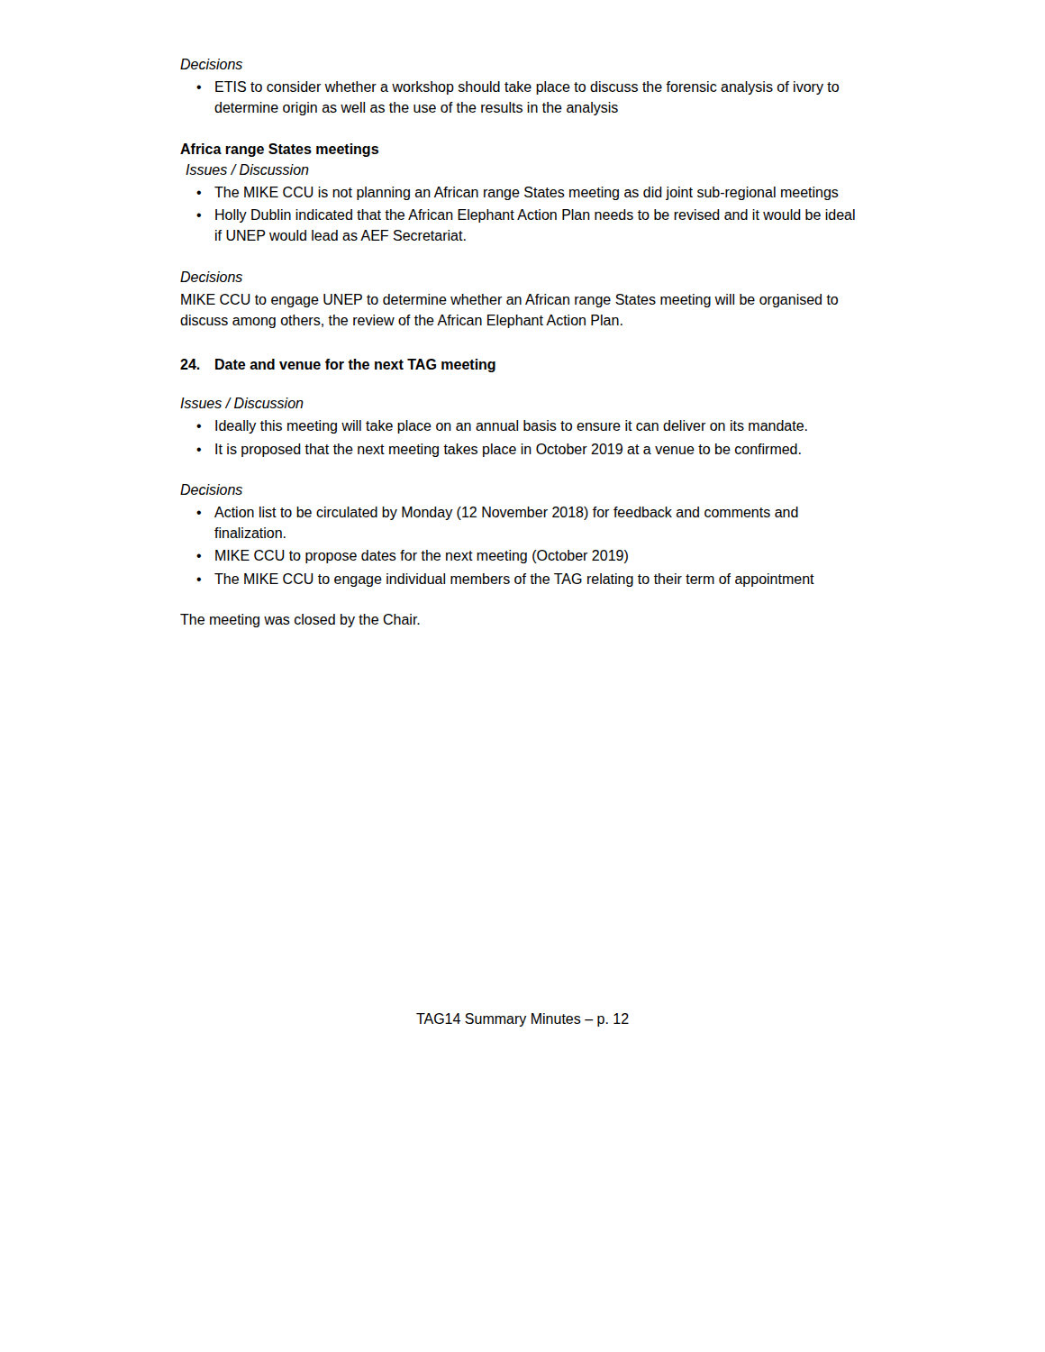Decisions
ETIS to consider whether a workshop should take place to discuss the forensic analysis of ivory to determine origin as well as the use of the results in the analysis
Africa range States meetings
Issues / Discussion
The MIKE CCU is not planning an African range States meeting as did joint sub-regional meetings
Holly Dublin indicated that the African Elephant Action Plan needs to be revised and it would be ideal if UNEP would lead as AEF Secretariat.
Decisions
MIKE CCU to engage UNEP to determine whether an African range States meeting will be organised to discuss among others, the review of the African Elephant Action Plan.
24. Date and venue for the next TAG meeting
Issues / Discussion
Ideally this meeting will take place on an annual basis to ensure it can deliver on its mandate.
It is proposed that the next meeting takes place in October 2019 at a venue to be confirmed.
Decisions
Action list to be circulated by Monday (12 November 2018) for feedback and comments and finalization.
MIKE CCU to propose dates for the next meeting (October 2019)
The MIKE CCU to engage individual members of the TAG relating to their term of appointment
The meeting was closed by the Chair.
TAG14 Summary Minutes – p. 12